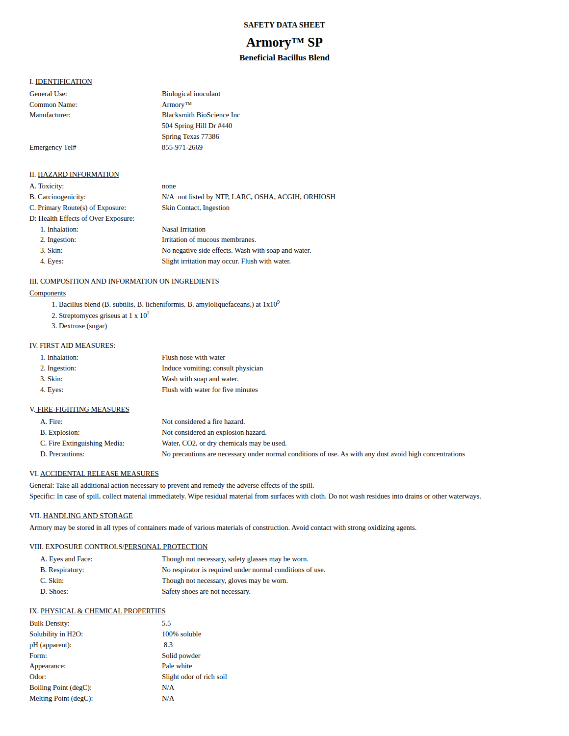SAFETY DATA SHEET
Armory™ SP
Beneficial Bacillus Blend
I. IDENTIFICATION
| General Use: | Biological inoculant |
| Common Name: | Armory™ |
| Manufacturer: | Blacksmith BioScience Inc |
| | 504 Spring Hill Dr #440 |
| | Spring Texas 77386 |
| Emergency Tel# | 855-971-2669 |
II. HAZARD INFORMATION
| A. Toxicity: | none |
| B. Carcinogenicity: | N/A not listed by NTP, LARC, OSHA, ACGIH, ORHIOSH |
| C. Primary Route(s) of Exposure: | Skin Contact, Ingestion |
| D: Health Effects of Over Exposure: | |
| 1. Inhalation: | Nasal Irritation |
| 2. Ingestion: | Irritation of mucous membranes. |
| 3. Skin: | No negative side effects. Wash with soap and water. |
| 4. Eyes: | Slight irritation may occur. Flush with water. |
III. COMPOSITION AND INFORMATION ON INGREDIENTS
Components
Bacillus blend (B. subtilis, B. licheniformis, B. amyloliquefaceans,) at 1x109
Streptomyces griseus at 1 x 107
Dextrose (sugar)
IV. FIRST AID MEASURES:
| 1. Inhalation: | Flush nose with water |
| 2. Ingestion: | Induce vomiting; consult physician |
| 3. Skin: | Wash with soap and water. |
| 4. Eyes: | Flush with water for five minutes |
V. FIRE-FIGHTING MEASURES
| A. Fire: | Not considered a fire hazard. |
| B. Explosion: | Not considered an explosion hazard. |
| C. Fire Extinguishing Media: | Water, CO2, or dry chemicals may be used. |
| D. Precautions: | No precautions are necessary under normal conditions of use. As with any dust avoid high concentrations |
VI. ACCIDENTAL RELEASE MEASURES
General: Take all additional action necessary to prevent and remedy the adverse effects of the spill.
Specific: In case of spill, collect material immediately. Wipe residual material from surfaces with cloth. Do not wash residues into drains or other waterways.
VII. HANDLING AND STORAGE
Armory may be stored in all types of containers made of various materials of construction. Avoid contact with strong oxidizing agents.
VIII. EXPOSURE CONTROLS/PERSONAL PROTECTION
| A. Eyes and Face: | Though not necessary, safety glasses may be worn. |
| B. Respiratory: | No respirator is required under normal conditions of use. |
| C. Skin: | Though not necessary, gloves may be worn. |
| D. Shoes: | Safety shoes are not necessary. |
IX. PHYSICAL & CHEMICAL PROPERTIES
| Bulk Density: | 5.5 |
| Solubility in H2O: | 100% soluble |
| pH (apparent): | 8.3 |
| Form: | Solid powder |
| Appearance: | Pale white |
| Odor: | Slight odor of rich soil |
| Boiling Point (degC): | N/A |
| Melting Point (degC): | N/A |